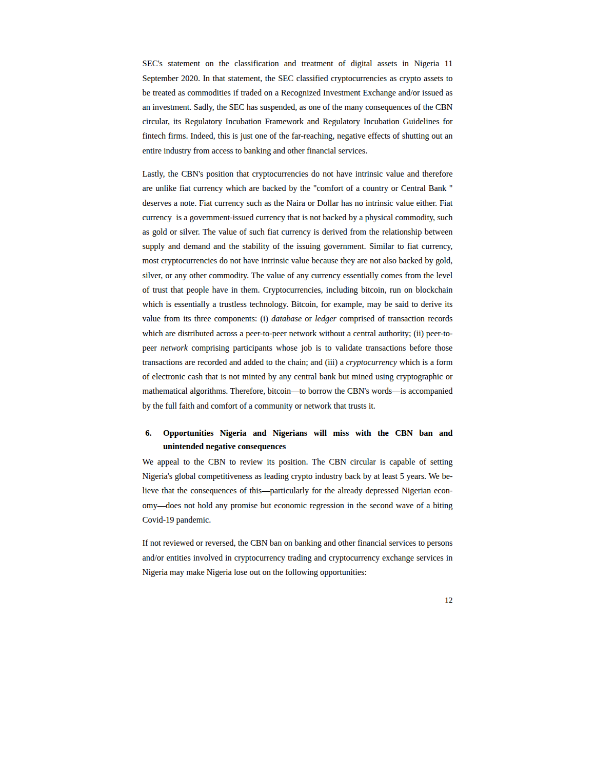SEC's statement on the classification and treatment of digital assets in Nigeria 11 September 2020. In that statement, the SEC classified cryptocurrencies as crypto assets to be treated as commodities if traded on a Recognized Investment Exchange and/or issued as an investment. Sadly, the SEC has suspended, as one of the many consequences of the CBN circular, its Regulatory Incubation Framework and Regulatory Incubation Guidelines for fintech firms. Indeed, this is just one of the far-reaching, negative effects of shutting out an entire industry from access to banking and other financial services.
Lastly, the CBN's position that cryptocurrencies do not have intrinsic value and therefore are unlike fiat currency which are backed by the "comfort of a country or Central Bank " deserves a note. Fiat currency such as the Naira or Dollar has no intrinsic value either. Fiat currency is a government-issued currency that is not backed by a physical commodity, such as gold or silver. The value of such fiat currency is derived from the relationship between supply and demand and the stability of the issuing government. Similar to fiat currency, most cryptocurrencies do not have intrinsic value because they are not also backed by gold, silver, or any other commodity. The value of any currency essentially comes from the level of trust that people have in them. Cryptocurrencies, including bitcoin, run on blockchain which is essentially a trustless technology. Bitcoin, for example, may be said to derive its value from its three components: (i) database or ledger comprised of transaction records which are distributed across a peer-to-peer network without a central authority; (ii) peer-to-peer network comprising participants whose job is to validate transactions before those transactions are recorded and added to the chain; and (iii) a cryptocurrency which is a form of electronic cash that is not minted by any central bank but mined using cryptographic or mathematical algorithms. Therefore, bitcoin—to borrow the CBN's words—is accompanied by the full faith and comfort of a community or network that trusts it.
6. Opportunities Nigeria and Nigerians will miss with the CBN ban and unintended negative consequences
We appeal to the CBN to review its position. The CBN circular is capable of setting Nigeria's global competitiveness as leading crypto industry back by at least 5 years. We believe that the consequences of this—particularly for the already depressed Nigerian economy—does not hold any promise but economic regression in the second wave of a biting Covid-19 pandemic.
If not reviewed or reversed, the CBN ban on banking and other financial services to persons and/or entities involved in cryptocurrency trading and cryptocurrency exchange services in Nigeria may make Nigeria lose out on the following opportunities:
12